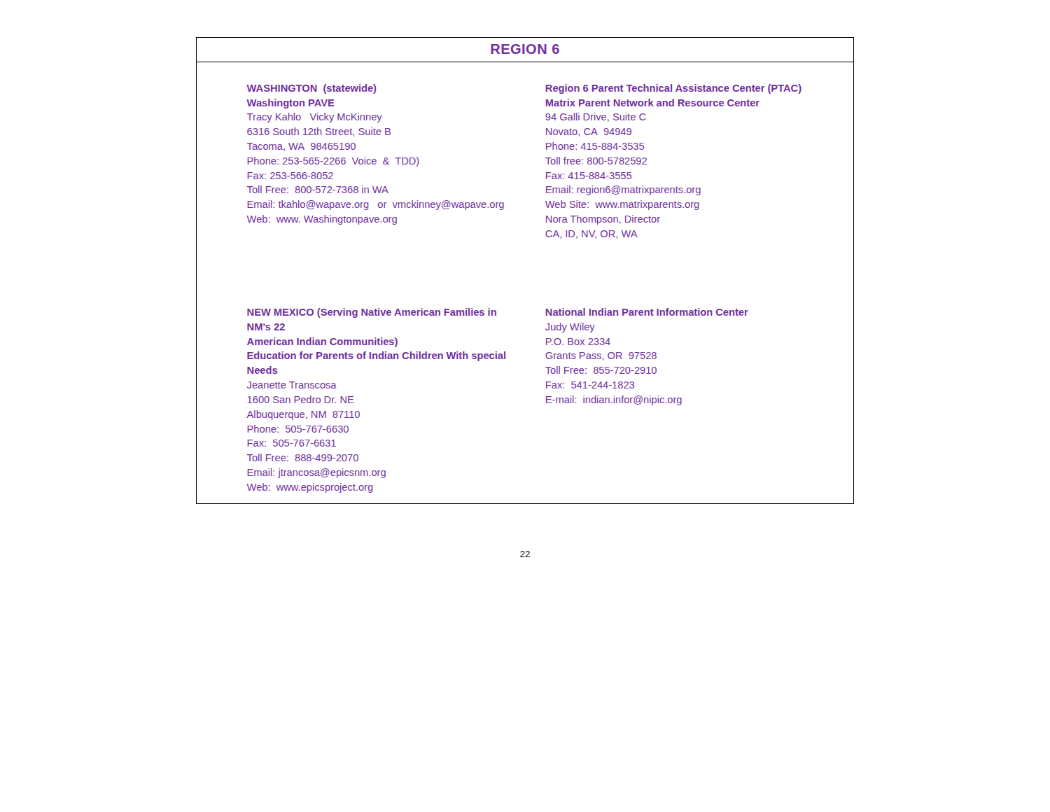REGION 6
WASHINGTON (statewide)
Washington PAVE
Tracy Kahlo Vicky McKinney
6316 South 12th Street, Suite B
Tacoma, WA 98465190
Phone: 253-565-2266 Voice & TDD)
Fax: 253-566-8052
Toll Free: 800-572-7368 in WA
Email: tkahlo@wapave.org or vmckinney@wapave.org
Web: www. Washingtonpave.org
Region 6 Parent Technical Assistance Center (PTAC)
Matrix Parent Network and Resource Center
94 Galli Drive, Suite C
Novato, CA 94949
Phone: 415-884-3535
Toll free: 800-5782592
Fax: 415-884-3555
Email: region6@matrixparents.org
Web Site: www.matrixparents.org
Nora Thompson, Director
CA, ID, NV, OR, WA
NEW MEXICO (Serving Native American Families in NM's 22
American Indian Communities)
Education for Parents of Indian Children With special Needs
Jeanette Transcosa
1600 San Pedro Dr. NE
Albuquerque, NM 87110
Phone: 505-767-6630
Fax: 505-767-6631
Toll Free: 888-499-2070
Email: jtrancosa@epicsnm.org
Web: www.epicsproject.org
National Indian Parent Information Center
Judy Wiley
P.O. Box 2334
Grants Pass, OR 97528
Toll Free: 855-720-2910
Fax: 541-244-1823
E-mail: indian.infor@nipic.org
22